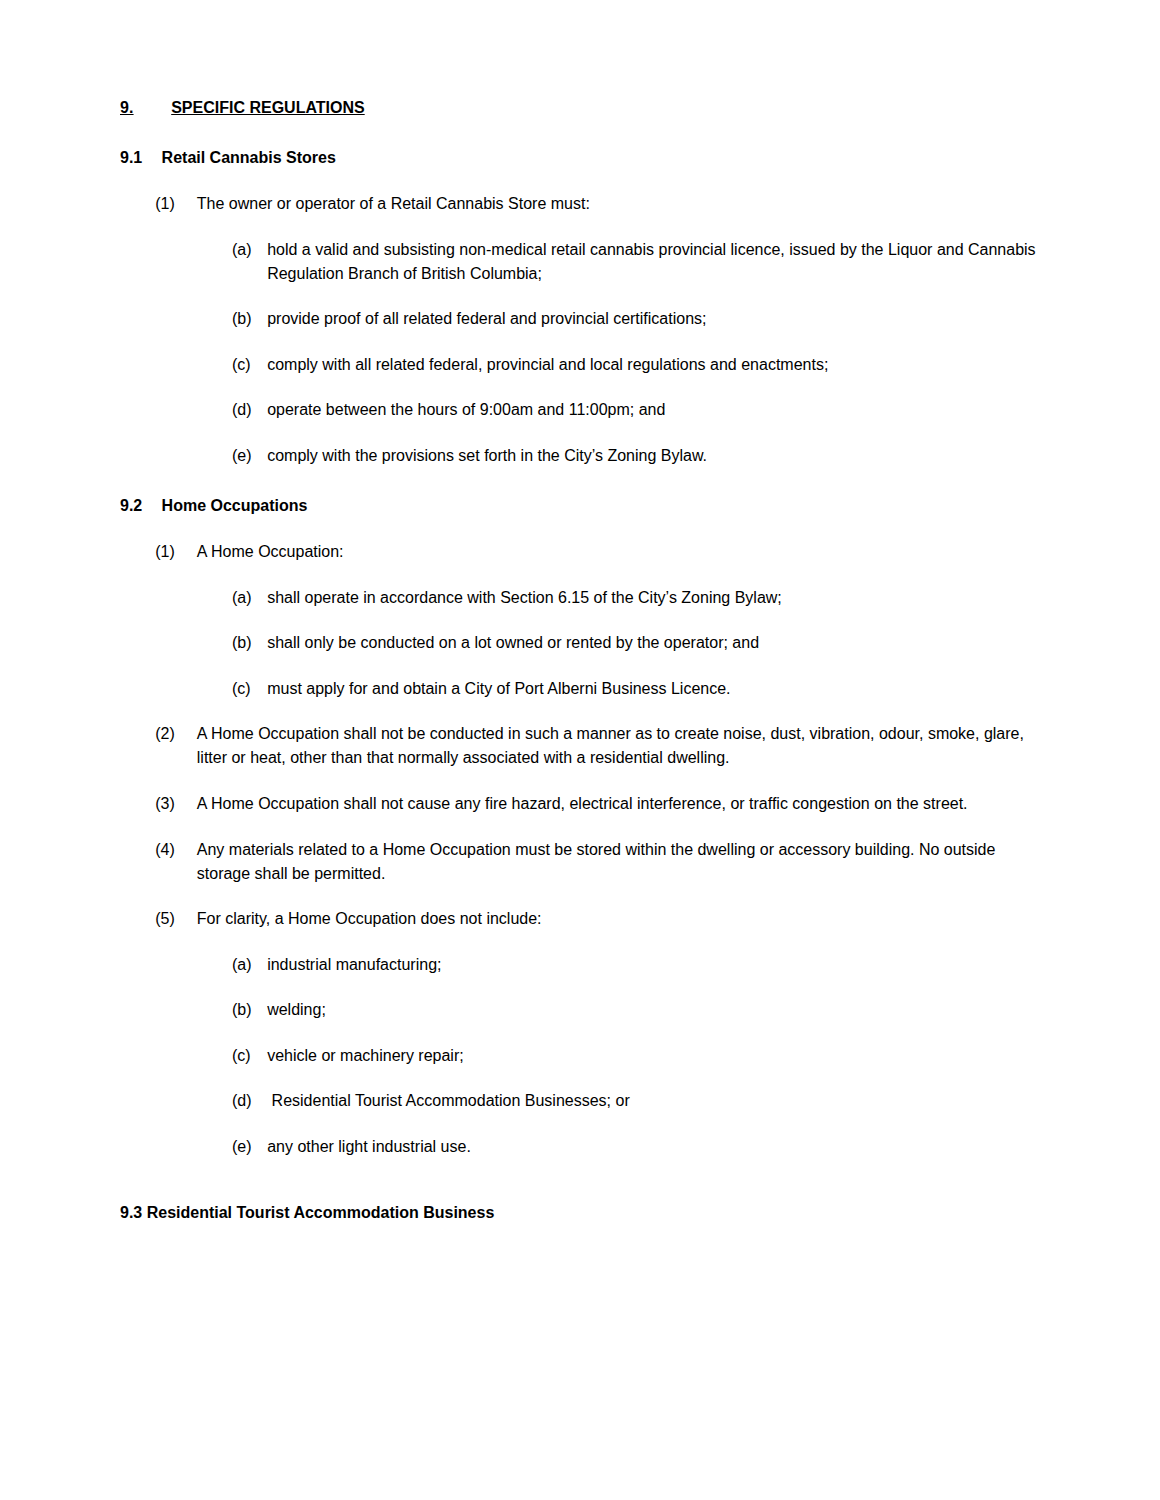9. SPECIFIC REGULATIONS
9.1 Retail Cannabis Stores
(1) The owner or operator of a Retail Cannabis Store must:
(a) hold a valid and subsisting non-medical retail cannabis provincial licence, issued by the Liquor and Cannabis Regulation Branch of British Columbia;
(b) provide proof of all related federal and provincial certifications;
(c) comply with all related federal, provincial and local regulations and enactments;
(d) operate between the hours of 9:00am and 11:00pm; and
(e) comply with the provisions set forth in the City’s Zoning Bylaw.
9.2 Home Occupations
(1) A Home Occupation:
(a) shall operate in accordance with Section 6.15 of the City’s Zoning Bylaw;
(b) shall only be conducted on a lot owned or rented by the operator; and
(c) must apply for and obtain a City of Port Alberni Business Licence.
(2) A Home Occupation shall not be conducted in such a manner as to create noise, dust, vibration, odour, smoke, glare, litter or heat, other than that normally associated with a residential dwelling.
(3) A Home Occupation shall not cause any fire hazard, electrical interference, or traffic congestion on the street.
(4) Any materials related to a Home Occupation must be stored within the dwelling or accessory building. No outside storage shall be permitted.
(5) For clarity, a Home Occupation does not include:
(a) industrial manufacturing;
(b) welding;
(c) vehicle or machinery repair;
(d) Residential Tourist Accommodation Businesses; or
(e) any other light industrial use.
9.3 Residential Tourist Accommodation Business